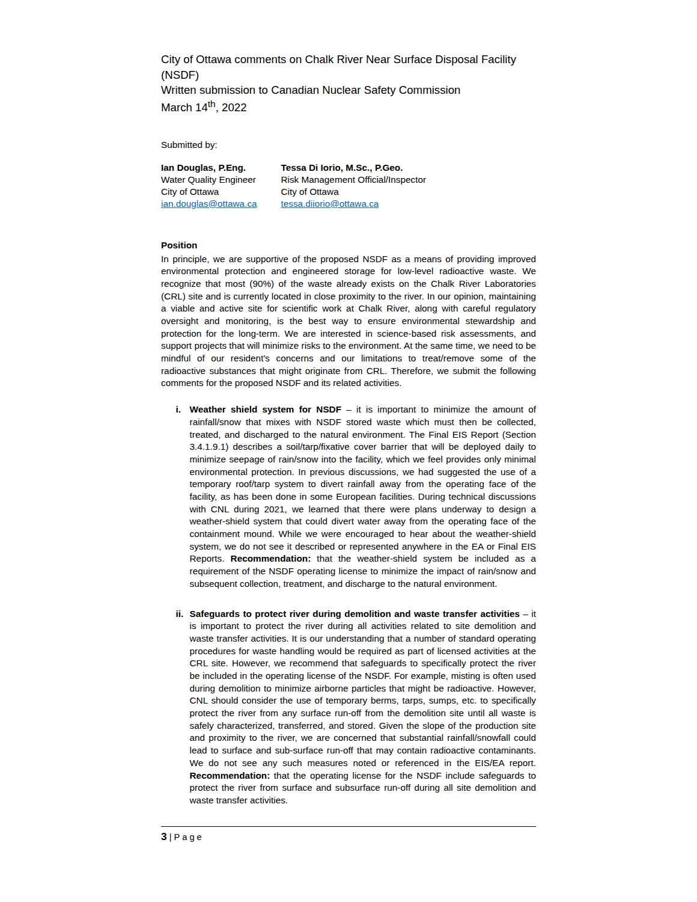City of Ottawa comments on Chalk River Near Surface Disposal Facility (NSDF)
Written submission to Canadian Nuclear Safety Commission
March 14th, 2022
Submitted by:
| Ian Douglas, P.Eng. | Tessa Di Iorio, M.Sc., P.Geo. |
| Water Quality Engineer | Risk Management Official/Inspector |
| City of Ottawa | City of Ottawa |
| ian.douglas@ottawa.ca | tessa.diiorio@ottawa.ca |
Position
In principle, we are supportive of the proposed NSDF as a means of providing improved environmental protection and engineered storage for low-level radioactive waste. We recognize that most (90%) of the waste already exists on the Chalk River Laboratories (CRL) site and is currently located in close proximity to the river. In our opinion, maintaining a viable and active site for scientific work at Chalk River, along with careful regulatory oversight and monitoring, is the best way to ensure environmental stewardship and protection for the long-term. We are interested in science-based risk assessments, and support projects that will minimize risks to the environment. At the same time, we need to be mindful of our resident's concerns and our limitations to treat/remove some of the radioactive substances that might originate from CRL. Therefore, we submit the following comments for the proposed NSDF and its related activities.
Weather shield system for NSDF – it is important to minimize the amount of rainfall/snow that mixes with NSDF stored waste which must then be collected, treated, and discharged to the natural environment. The Final EIS Report (Section 3.4.1.9.1) describes a soil/tarp/fixative cover barrier that will be deployed daily to minimize seepage of rain/snow into the facility, which we feel provides only minimal environmental protection. In previous discussions, we had suggested the use of a temporary roof/tarp system to divert rainfall away from the operating face of the facility, as has been done in some European facilities. During technical discussions with CNL during 2021, we learned that there were plans underway to design a weather-shield system that could divert water away from the operating face of the containment mound. While we were encouraged to hear about the weather-shield system, we do not see it described or represented anywhere in the EA or Final EIS Reports. Recommendation: that the weather-shield system be included as a requirement of the NSDF operating license to minimize the impact of rain/snow and subsequent collection, treatment, and discharge to the natural environment.
Safeguards to protect river during demolition and waste transfer activities – it is important to protect the river during all activities related to site demolition and waste transfer activities. It is our understanding that a number of standard operating procedures for waste handling would be required as part of licensed activities at the CRL site. However, we recommend that safeguards to specifically protect the river be included in the operating license of the NSDF. For example, misting is often used during demolition to minimize airborne particles that might be radioactive. However, CNL should consider the use of temporary berms, tarps, sumps, etc. to specifically protect the river from any surface run-off from the demolition site until all waste is safely characterized, transferred, and stored. Given the slope of the production site and proximity to the river, we are concerned that substantial rainfall/snowfall could lead to surface and sub-surface run-off that may contain radioactive contaminants. We do not see any such measures noted or referenced in the EIS/EA report. Recommendation: that the operating license for the NSDF include safeguards to protect the river from surface and subsurface run-off during all site demolition and waste transfer activities.
3 | P a g e